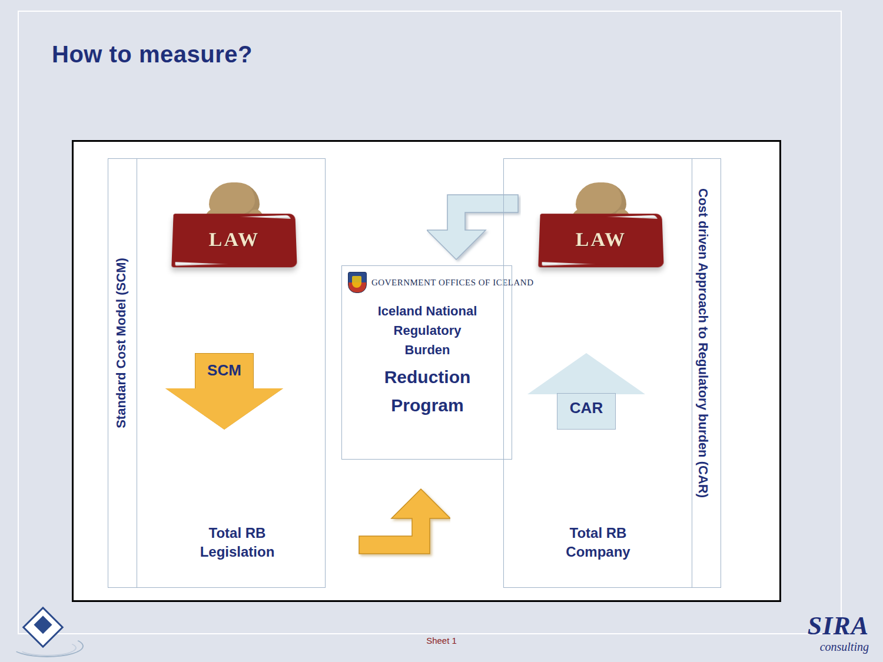How to measure?
Standard Cost Model (SCM)
LAW
SCM
Total RB
Legislation
GOVERNMENT OFFICES OF ICELAND
Iceland National
Regulatory
Burden
Reduction
Program
Cost driven Approach to Regulatory burden (CAR)
LAW
CAR
Total RB
Company
Sheet 1
SIRA
consulting